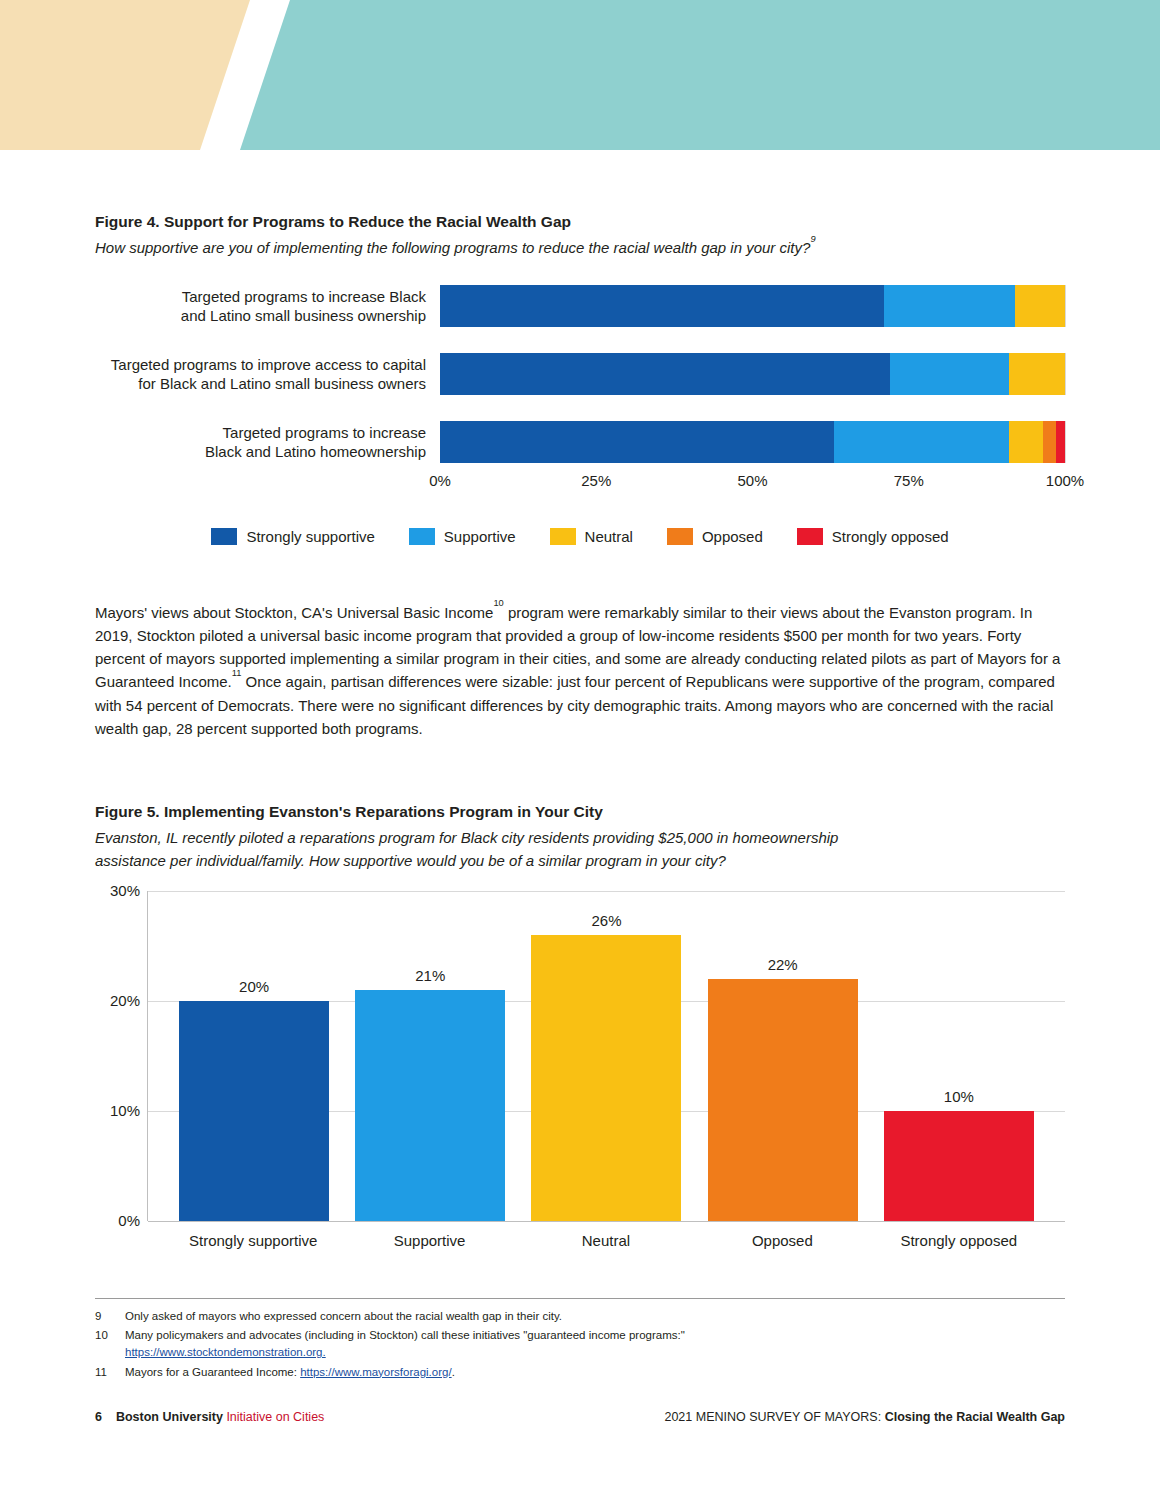Figure 4. Support for Programs to Reduce the Racial Wealth Gap
How supportive are you of implementing the following programs to reduce the racial wealth gap in your city?9
Targeted programs to increase Black
and Latino small business ownership
Targeted programs to improve access to capital
for Black and Latino small business owners
Targeted programs to increase
Black and Latino homeownership
0% 25% 50% 75% 100%
Strongly supportive
Supportive
Neutral
Opposed
Strongly opposed
Mayors' views about Stockton, CA's Universal Basic Income10 program were remarkably similar to their views about the Evanston program. In 2019, Stockton piloted a universal basic income program that provided a group of low-income residents $500 per month for two years. Forty percent of mayors supported implementing a similar program in their cities, and some are already conducting related pilots as part of Mayors for a Guaranteed Income.11 Once again, partisan differences were sizable: just four percent of Republicans were supportive of the program, compared with 54 percent of Democrats. There were no significant differences by city demographic traits. Among mayors who are concerned with the racial wealth gap, 28 percent supported both programs.
Figure 5. Implementing Evanston's Reparations Program in Your City
Evanston, IL recently piloted a reparations program for Black city residents providing $25,000 in homeownership
assistance per individual/family. How supportive would you be of a similar program in your city?
30%
20%
10%
0%
20%
21%
26%
22%
10%
Strongly supportive
Supportive
Neutral
Opposed
Strongly opposed
| 9 | Only asked of mayors who expressed concern about the racial wealth gap in their city. |
| 10 | Many policymakers and advocates (including in Stockton) call these initiatives "guaranteed income programs:" https://www.stocktondemonstration.org. |
| 11 | Mayors for a Guaranteed Income: https://www.mayorsforagi.org/ . |
6 Boston University Initiative on Cities 2021 MENINO SURVEY OF MAYORS: Closing the Racial Wealth Gap